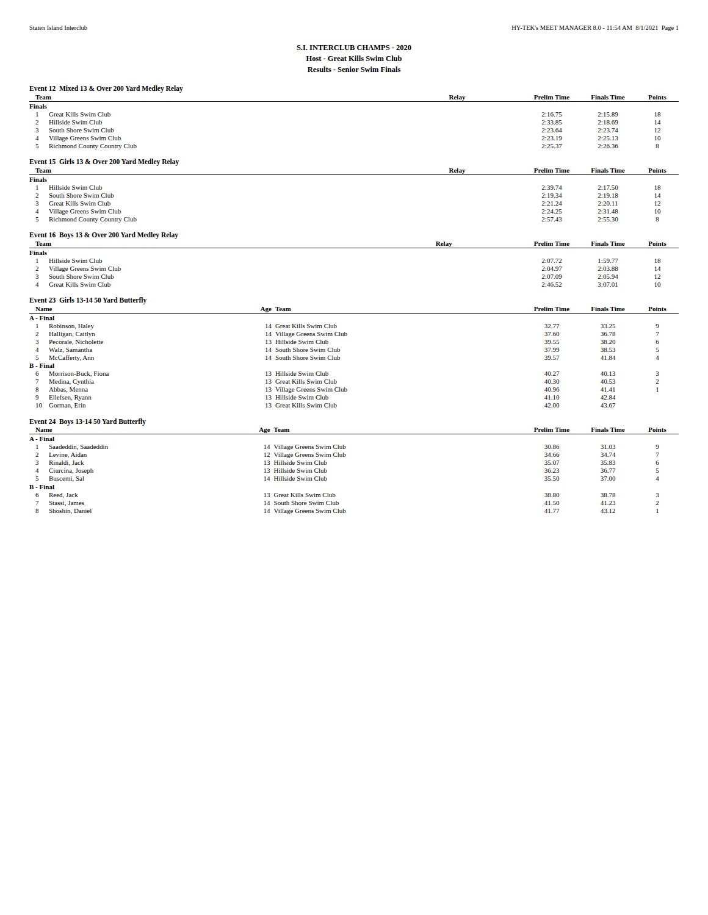Staten Island Interclub HY-TEK's MEET MANAGER 8.0 - 11:54 AM 8/1/2021 Page 1
S.I. INTERCLUB CHAMPS - 2020
Host - Great Kills Swim Club
Results - Senior Swim Finals
Event 12 Mixed 13 & Over 200 Yard Medley Relay
| Team | Relay | Prelim Time | Finals Time | Points |
| --- | --- | --- | --- | --- |
| Finals |
| 1 | Great Kills Swim Club | | 2:16.75 | 2:15.89 | 18 |
| 2 | Hillside Swim Club | | 2:33.85 | 2:18.69 | 14 |
| 3 | South Shore Swim Club | | 2:23.64 | 2:23.74 | 12 |
| 4 | Village Greens Swim Club | | 2:23.19 | 2:25.13 | 10 |
| 5 | Richmond County Country Club | | 2:25.37 | 2:26.36 | 8 |
Event 15 Girls 13 & Over 200 Yard Medley Relay
| Team | Relay | Prelim Time | Finals Time | Points |
| --- | --- | --- | --- | --- |
| Finals |
| 1 | Hillside Swim Club | | 2:39.74 | 2:17.50 | 18 |
| 2 | South Shore Swim Club | | 2:19.34 | 2:19.18 | 14 |
| 3 | Great Kills Swim Club | | 2:21.24 | 2:20.11 | 12 |
| 4 | Village Greens Swim Club | | 2:24.25 | 2:31.48 | 10 |
| 5 | Richmond County Country Club | | 2:57.43 | 2:55.30 | 8 |
Event 16 Boys 13 & Over 200 Yard Medley Relay
| Team | Relay | Prelim Time | Finals Time | Points |
| --- | --- | --- | --- | --- |
| Finals |
| 1 | Hillside Swim Club | | 2:07.72 | 1:59.77 | 18 |
| 2 | Village Greens Swim Club | | 2:04.97 | 2:03.88 | 14 |
| 3 | South Shore Swim Club | | 2:07.09 | 2:05.94 | 12 |
| 4 | Great Kills Swim Club | | 2:46.52 | 3:07.01 | 10 |
Event 23 Girls 13-14 50 Yard Butterfly
| Name | Age | Team | Prelim Time | Finals Time | Points |
| --- | --- | --- | --- | --- | --- |
| A - Final |
| 1 | Robinson, Haley | 14 | Great Kills Swim Club | 32.77 | 33.25 | 9 |
| 2 | Halligan, Caitlyn | 14 | Village Greens Swim Club | 37.60 | 36.78 | 7 |
| 3 | Pecorale, Nicholette | 13 | Hillside Swim Club | 39.55 | 38.20 | 6 |
| 4 | Walz, Samantha | 14 | South Shore Swim Club | 37.99 | 38.53 | 5 |
| 5 | McCafferty, Ann | 14 | South Shore Swim Club | 39.57 | 41.84 | 4 |
| B - Final |
| 6 | Morrison-Buck, Fiona | 13 | Hillside Swim Club | 40.27 | 40.13 | 3 |
| 7 | Medina, Cynthia | 13 | Great Kills Swim Club | 40.30 | 40.53 | 2 |
| 8 | Abbas, Menna | 13 | Village Greens Swim Club | 40.96 | 41.41 | 1 |
| 9 | Ellefsen, Ryann | 13 | Hillside Swim Club | 41.10 | 42.84 | |
| 10 | Gorman, Erin | 13 | Great Kills Swim Club | 42.00 | 43.67 | |
Event 24 Boys 13-14 50 Yard Butterfly
| Name | Age | Team | Prelim Time | Finals Time | Points |
| --- | --- | --- | --- | --- | --- |
| A - Final |
| 1 | Saadeddin, Saadeddin | 14 | Village Greens Swim Club | 30.86 | 31.03 | 9 |
| 2 | Levine, Aidan | 12 | Village Greens Swim Club | 34.66 | 34.74 | 7 |
| 3 | Rinaldi, Jack | 13 | Hillside Swim Club | 35.07 | 35.83 | 6 |
| 4 | Ciurcina, Joseph | 13 | Hillside Swim Club | 36.23 | 36.77 | 5 |
| 5 | Buscemi, Sal | 14 | Hillside Swim Club | 35.50 | 37.00 | 4 |
| B - Final |
| 6 | Reed, Jack | 13 | Great Kills Swim Club | 38.80 | 38.78 | 3 |
| 7 | Stassi, James | 14 | South Shore Swim Club | 41.50 | 41.23 | 2 |
| 8 | Shoshin, Daniel | 14 | Village Greens Swim Club | 41.77 | 43.12 | 1 |